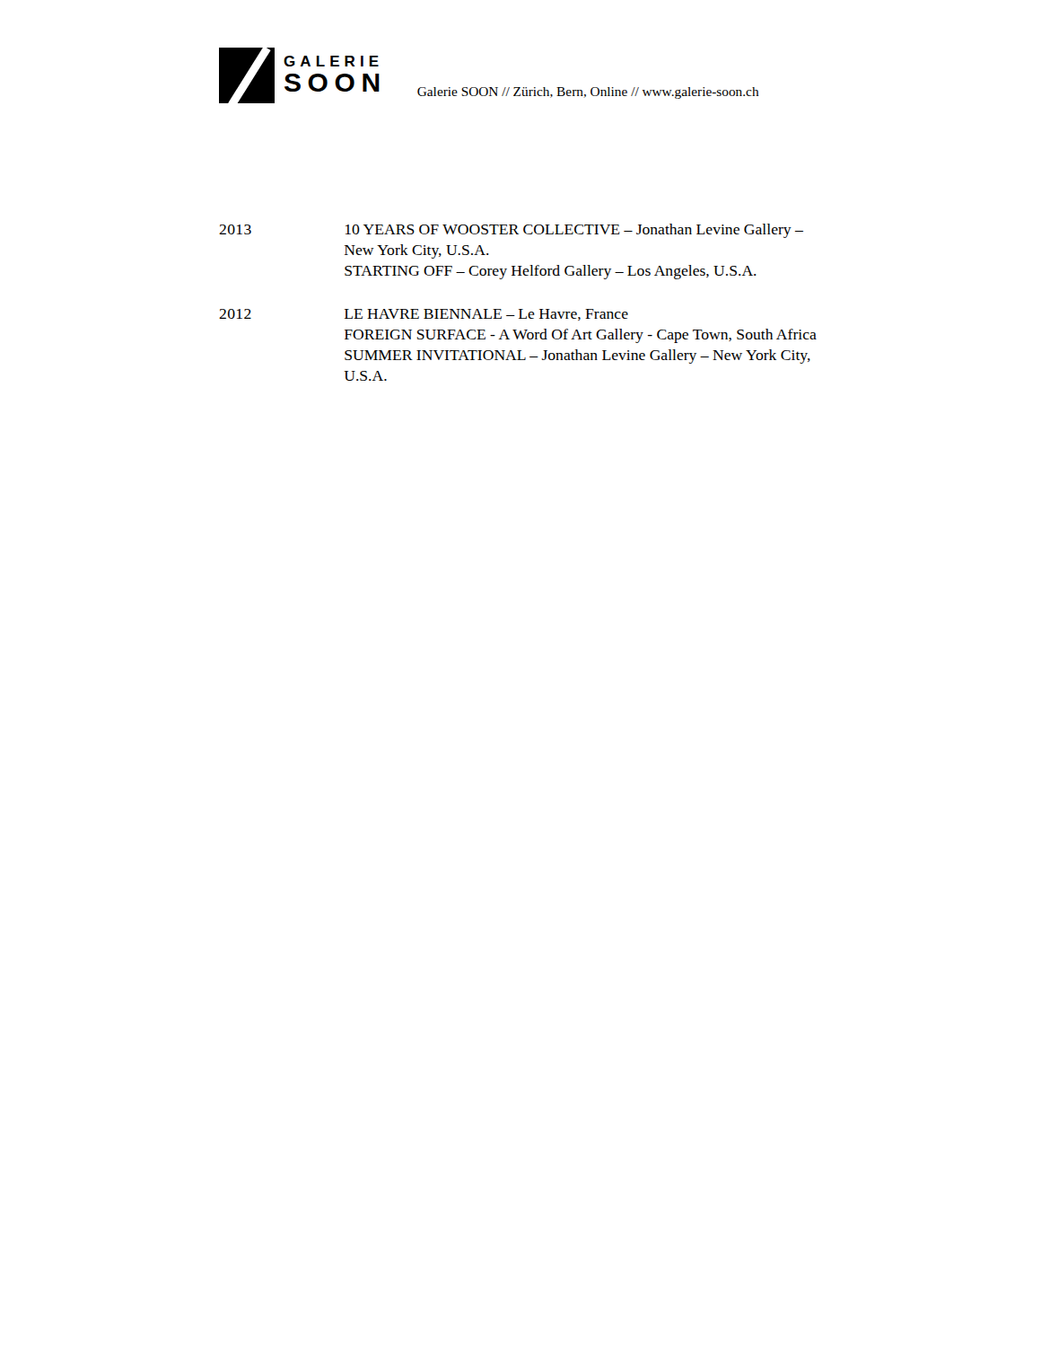GALERIE
SOON
Galerie SOON // Zürich, Bern, Online // www.galerie-soon.ch
2013
10 YEARS OF WOOSTER COLLECTIVE – Jonathan Levine Gallery – New York City, U.S.A.
STARTING OFF – Corey Helford Gallery – Los Angeles, U.S.A.
2012
LE HAVRE BIENNALE – Le Havre, France
FOREIGN SURFACE - A Word Of Art Gallery - Cape Town, South Africa
SUMMER INVITATIONAL – Jonathan Levine Gallery – New York City, U.S.A.